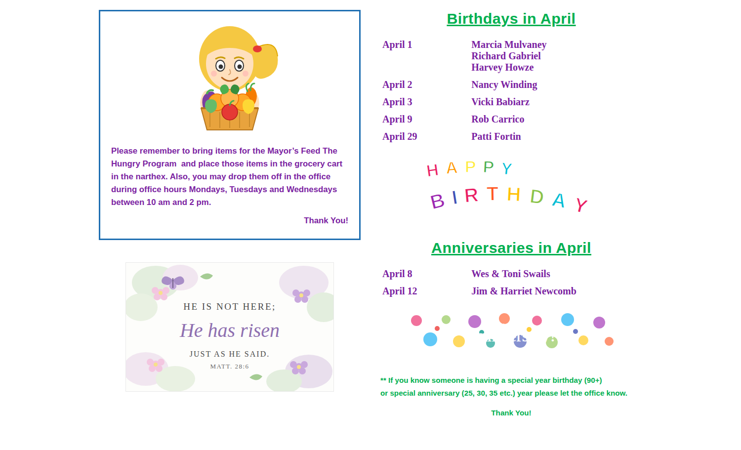Please remember to bring items for the Mayor’s Feed The Hungry Program and place those items in the grocery cart in the narthex. Also, you may drop them off in the office during office hours Mondays, Tuesdays and Wednesdays between 10 am and 2 pm.
Thank You!
HE IS NOT HERE; He has risen JUST AS HE SAID. MATT. 28:6
Birthdays in April
| April 1 | Marcia Mulvaney Richard Gabriel Harvey Howze |
| April 2 | Nancy Winding |
| April 3 | Vicki Babiarz |
| April 9 | Rob Carrico |
| April 29 | Patti Fortin |
H A P P Y B I R T H D A Y
Anniversaries in April
| April 8 | Wes & Toni Swails |
| April 12 | Jim & Harriet Newcomb |
HAPPY Anniversary!
** If you know someone is having a special year birthday (90+)
or special anniversary (25, 30, 35 etc.) year please let the office know. Thank You!